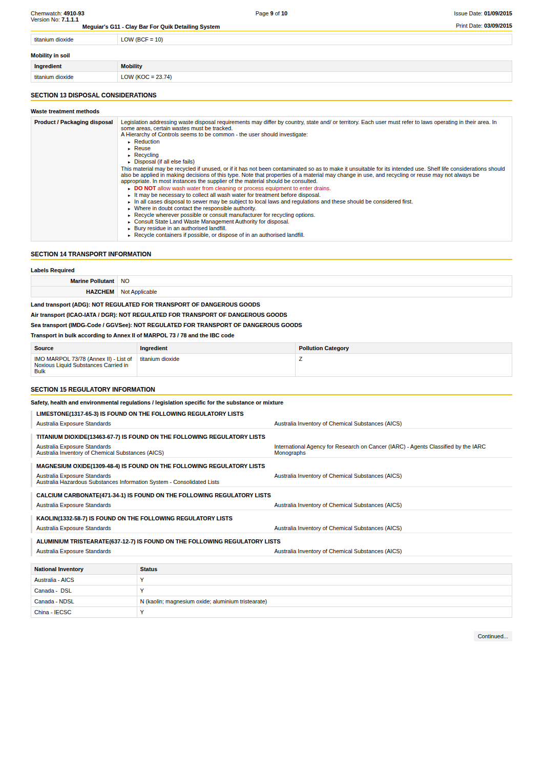Chemwatch: 4910-93
Page 9 of 10
Issue Date: 01/09/2015
Version No: 7.1.1.1
Meguiar's G11 - Clay Bar For Quik Detailing System
Print Date: 03/09/2015
| titanium dioxide | LOW (BCF = 10) |
Mobility in soil
| Ingredient | Mobility |
| --- | --- |
| titanium dioxide | LOW (KOC = 23.74) |
SECTION 13 DISPOSAL CONSIDERATIONS
Waste treatment methods
| Product / Packaging disposal | Legislation addressing waste disposal requirements may differ by country, state and/ or territory. Each user must refer to laws operating in their area. In some areas, certain wastes must be tracked. A Hierarchy of Controls seems to be common - the user should investigate: Reduction Reuse Recycling Disposal (if all else fails) This material may be recycled if unused, or if it has not been contaminated so as to make it unsuitable for its intended use. Shelf life considerations should also be applied in making decisions of this type. Note that properties of a material may change in use, and recycling or reuse may not always be appropriate. In most instances the supplier of the material should be consulted. DO NOT allow wash water from cleaning or process equipment to enter drains. It may be necessary to collect all wash water for treatment before disposal. In all cases disposal to sewer may be subject to local laws and regulations and these should be considered first. Where in doubt contact the responsible authority. Recycle wherever possible or consult manufacturer for recycling options. Consult State Land Waste Management Authority for disposal. Bury residue in an authorised landfill. Recycle containers if possible, or dispose of in an authorised landfill. |
SECTION 14 TRANSPORT INFORMATION
Labels Required
| Marine Pollutant | NO |
| HAZCHEM | Not Applicable |
Land transport (ADG): NOT REGULATED FOR TRANSPORT OF DANGEROUS GOODS
Air transport (ICAO-IATA / DGR): NOT REGULATED FOR TRANSPORT OF DANGEROUS GOODS
Sea transport (IMDG-Code / GGVSee): NOT REGULATED FOR TRANSPORT OF DANGEROUS GOODS
Transport in bulk according to Annex II of MARPOL 73 / 78 and the IBC code
| Source | Ingredient | Pollution Category |
| --- | --- | --- |
| IMO MARPOL 73/78 (Annex II) - List of Noxious Liquid Substances Carried in Bulk | titanium dioxide | Z |
SECTION 15 REGULATORY INFORMATION
Safety, health and environmental regulations / legislation specific for the substance or mixture
LIMESTONE(1317-65-3) IS FOUND ON THE FOLLOWING REGULATORY LISTS
Australia Exposure Standards
Australia Inventory of Chemical Substances (AICS)
TITANIUM DIOXIDE(13463-67-7) IS FOUND ON THE FOLLOWING REGULATORY LISTS
Australia Exposure Standards
Australia Inventory of Chemical Substances (AICS)
International Agency for Research on Cancer (IARC) - Agents Classified by the IARC Monographs
MAGNESIUM OXIDE(1309-48-4) IS FOUND ON THE FOLLOWING REGULATORY LISTS
Australia Exposure Standards
Australia Hazardous Substances Information System - Consolidated Lists
Australia Inventory of Chemical Substances (AICS)
CALCIUM CARBONATE(471-34-1) IS FOUND ON THE FOLLOWING REGULATORY LISTS
Australia Exposure Standards
Australia Inventory of Chemical Substances (AICS)
KAOLIN(1332-58-7) IS FOUND ON THE FOLLOWING REGULATORY LISTS
Australia Exposure Standards
Australia Inventory of Chemical Substances (AICS)
ALUMINIUM TRISTEARATE(637-12-7) IS FOUND ON THE FOLLOWING REGULATORY LISTS
Australia Exposure Standards
Australia Inventory of Chemical Substances (AICS)
| National Inventory | Status |
| --- | --- |
| Australia - AICS | Y |
| Canada - DSL | Y |
| Canada - NDSL | N (kaolin; magnesium oxide; aluminium tristearate) |
| China - IECSC | Y |
Continued...